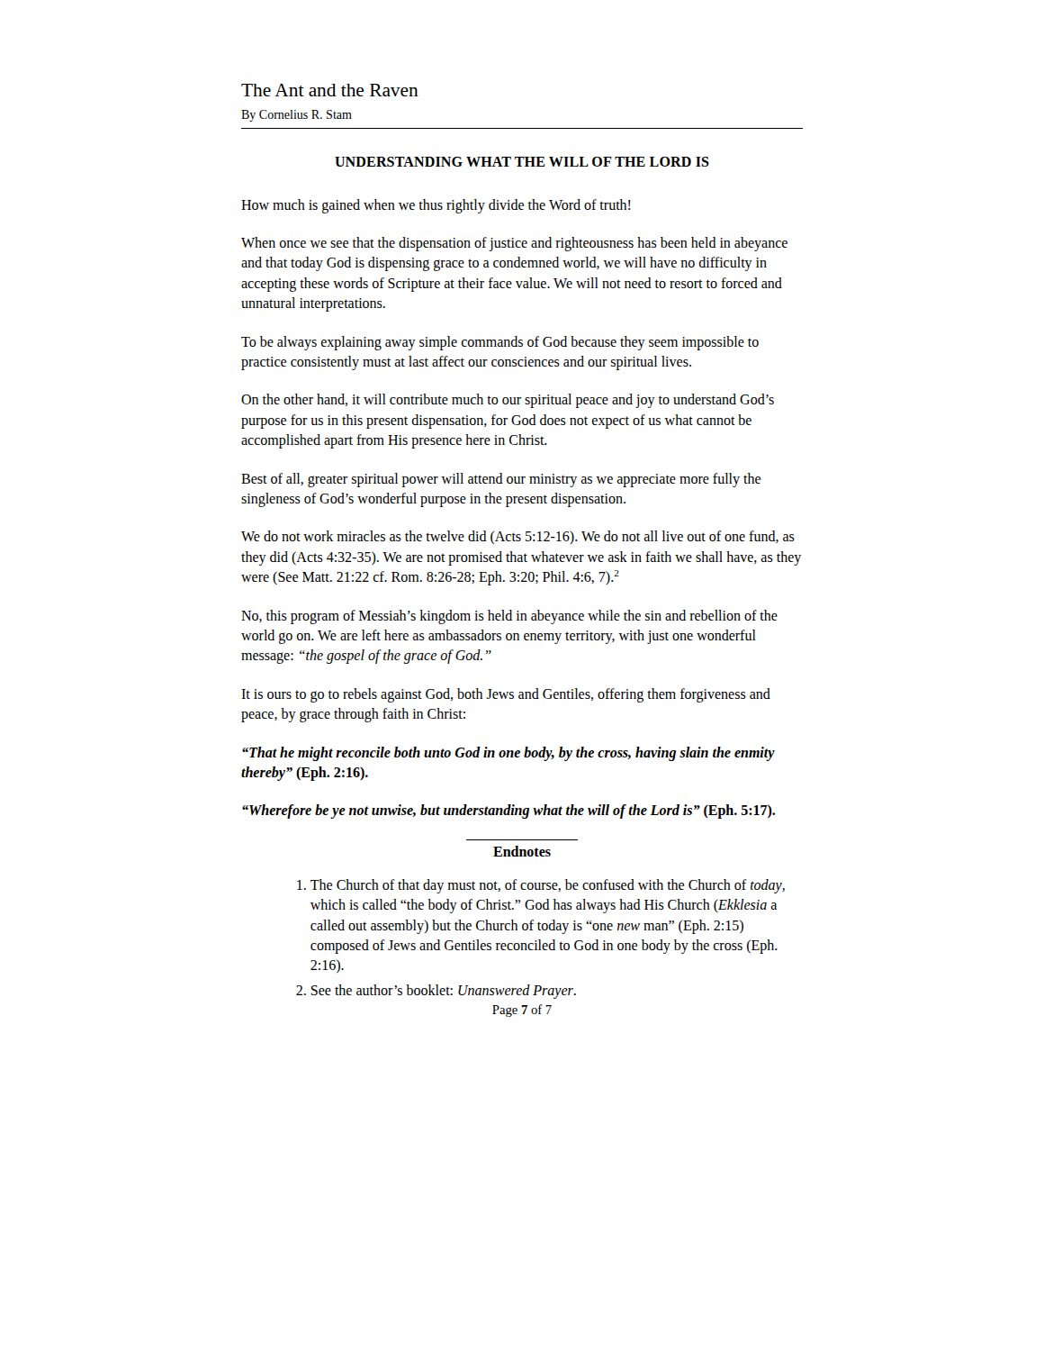The Ant and the Raven
By Cornelius R. Stam
UNDERSTANDING WHAT THE WILL OF THE LORD IS
How much is gained when we thus rightly divide the Word of truth!
When once we see that the dispensation of justice and righteousness has been held in abeyance and that today God is dispensing grace to a condemned world, we will have no difficulty in accepting these words of Scripture at their face value. We will not need to resort to forced and unnatural interpretations.
To be always explaining away simple commands of God because they seem impossible to practice consistently must at last affect our consciences and our spiritual lives.
On the other hand, it will contribute much to our spiritual peace and joy to understand God’s purpose for us in this present dispensation, for God does not expect of us what cannot be accomplished apart from His presence here in Christ.
Best of all, greater spiritual power will attend our ministry as we appreciate more fully the singleness of God’s wonderful purpose in the present dispensation.
We do not work miracles as the twelve did (Acts 5:12-16). We do not all live out of one fund, as they did (Acts 4:32-35). We are not promised that whatever we ask in faith we shall have, as they were (See Matt. 21:22 cf. Rom. 8:26-28; Eph. 3:20; Phil. 4:6, 7).2
No, this program of Messiah’s kingdom is held in abeyance while the sin and rebellion of the world go on. We are left here as ambassadors on enemy territory, with just one wonderful message: “the gospel of the grace of God.”
It is ours to go to rebels against God, both Jews and Gentiles, offering them forgiveness and peace, by grace through faith in Christ:
“That he might reconcile both unto God in one body, by the cross, having slain the enmity thereby” (Eph. 2:16).
“Wherefore be ye not unwise, but understanding what the will of the Lord is” (Eph. 5:17).
Endnotes
The Church of that day must not, of course, be confused with the Church of today, which is called “the body of Christ.” God has always had His Church (Ekklesia a called out assembly) but the Church of today is “one new man” (Eph. 2:15) composed of Jews and Gentiles reconciled to God in one body by the cross (Eph. 2:16).
See the author’s booklet: Unanswered Prayer.
Page 7 of 7